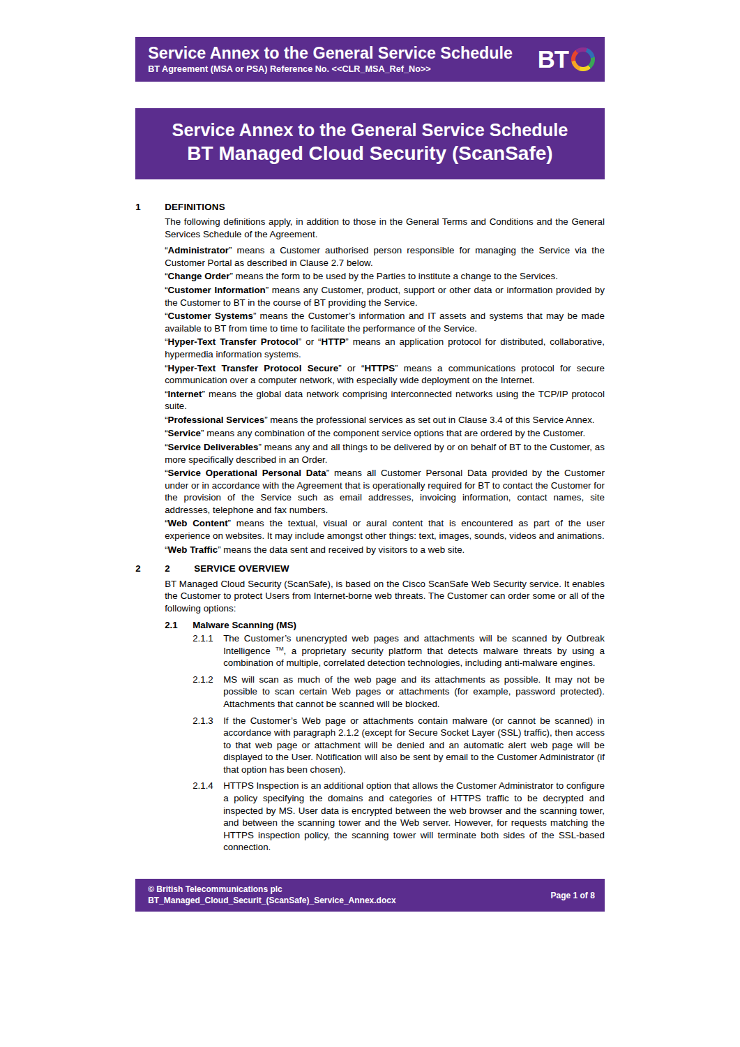Service Annex to the General Service Schedule
BT Agreement (MSA or PSA) Reference No. <<CLR_MSA_Ref_No>>
BT
Service Annex to the General Service Schedule
BT Managed Cloud Security (ScanSafe)
1
DEFINITIONS
The following definitions apply, in addition to those in the General Terms and Conditions and the General Services Schedule of the Agreement.
“Administrator” means a Customer authorised person responsible for managing the Service via the Customer Portal as described in Clause 2.7 below.
“Change Order” means the form to be used by the Parties to institute a change to the Services.
“Customer Information” means any Customer, product, support or other data or information provided by the Customer to BT in the course of BT providing the Service.
“Customer Systems” means the Customer’s information and IT assets and systems that may be made available to BT from time to time to facilitate the performance of the Service.
“Hyper-Text Transfer Protocol” or “HTTP” means an application protocol for distributed, collaborative, hypermedia information systems.
“Hyper-Text Transfer Protocol Secure” or “HTTPS” means a communications protocol for secure communication over a computer network, with especially wide deployment on the Internet.
“Internet” means the global data network comprising interconnected networks using the TCP/IP protocol suite.
“Professional Services” means the professional services as set out in Clause 3.4 of this Service Annex.
“Service” means any combination of the component service options that are ordered by the Customer.
“Service Deliverables” means any and all things to be delivered by or on behalf of BT to the Customer, as more specifically described in an Order.
“Service Operational Personal Data” means all Customer Personal Data provided by the Customer under or in accordance with the Agreement that is operationally required for BT to contact the Customer for the provision of the Service such as email addresses, invoicing information, contact names, site addresses, telephone and fax numbers.
“Web Content” means the textual, visual or aural content that is encountered as part of the user experience on websites. It may include amongst other things: text, images, sounds, videos and animations.
“Web Traffic” means the data sent and received by visitors to a web site.
2
2
SERVICE OVERVIEW
BT Managed Cloud Security (ScanSafe), is based on the Cisco ScanSafe Web Security service. It enables the Customer to protect Users from Internet-borne web threats. The Customer can order some or all of the following options:
2.1
Malware Scanning (MS)
2.1.1
The Customer’s unencrypted web pages and attachments will be scanned by Outbreak Intelligence TM, a proprietary security platform that detects malware threats by using a combination of multiple, correlated detection technologies, including anti-malware engines.
2.1.2
MS will scan as much of the web page and its attachments as possible. It may not be possible to scan certain Web pages or attachments (for example, password protected). Attachments that cannot be scanned will be blocked.
2.1.3
If the Customer’s Web page or attachments contain malware (or cannot be scanned) in accordance with paragraph 2.1.2 (except for Secure Socket Layer (SSL) traffic), then access to that web page or attachment will be denied and an automatic alert web page will be displayed to the User. Notification will also be sent by email to the Customer Administrator (if that option has been chosen).
2.1.4
HTTPS Inspection is an additional option that allows the Customer Administrator to configure a policy specifying the domains and categories of HTTPS traffic to be decrypted and inspected by MS. User data is encrypted between the web browser and the scanning tower, and between the scanning tower and the Web server. However, for requests matching the HTTPS inspection policy, the scanning tower will terminate both sides of the SSL-based connection.
© British Telecommunications plc
BT_Managed_Cloud_Securit_(ScanSafe)_Service_Annex.docx
Page 1 of 8